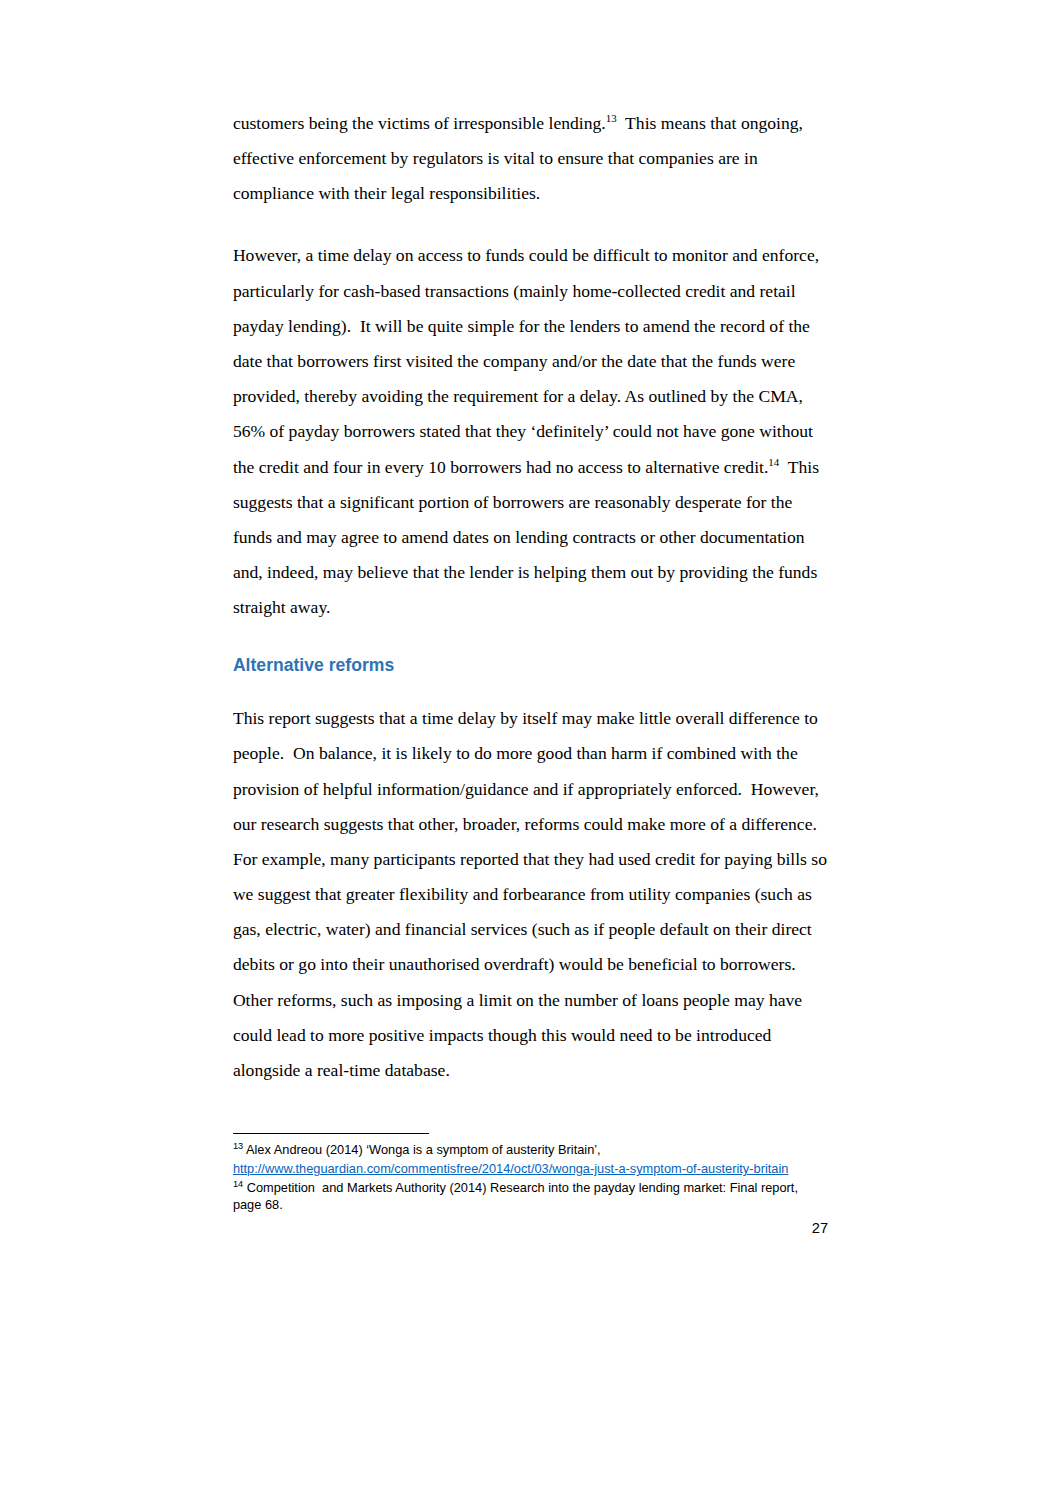customers being the victims of irresponsible lending.13 This means that ongoing, effective enforcement by regulators is vital to ensure that companies are in compliance with their legal responsibilities.
However, a time delay on access to funds could be difficult to monitor and enforce, particularly for cash-based transactions (mainly home-collected credit and retail payday lending). It will be quite simple for the lenders to amend the record of the date that borrowers first visited the company and/or the date that the funds were provided, thereby avoiding the requirement for a delay. As outlined by the CMA, 56% of payday borrowers stated that they ‘definitely’ could not have gone without the credit and four in every 10 borrowers had no access to alternative credit.14 This suggests that a significant portion of borrowers are reasonably desperate for the funds and may agree to amend dates on lending contracts or other documentation and, indeed, may believe that the lender is helping them out by providing the funds straight away.
Alternative reforms
This report suggests that a time delay by itself may make little overall difference to people. On balance, it is likely to do more good than harm if combined with the provision of helpful information/guidance and if appropriately enforced. However, our research suggests that other, broader, reforms could make more of a difference. For example, many participants reported that they had used credit for paying bills so we suggest that greater flexibility and forbearance from utility companies (such as gas, electric, water) and financial services (such as if people default on their direct debits or go into their unauthorised overdraft) would be beneficial to borrowers. Other reforms, such as imposing a limit on the number of loans people may have could lead to more positive impacts though this would need to be introduced alongside a real-time database.
13 Alex Andreou (2014) ‘Wonga is a symptom of austerity Britain’,
http://www.theguardian.com/commentisfree/2014/oct/03/wonga-just-a-symptom-of-austerity-britain
14 Competition and Markets Authority (2014) Research into the payday lending market: Final report, page 68.
27